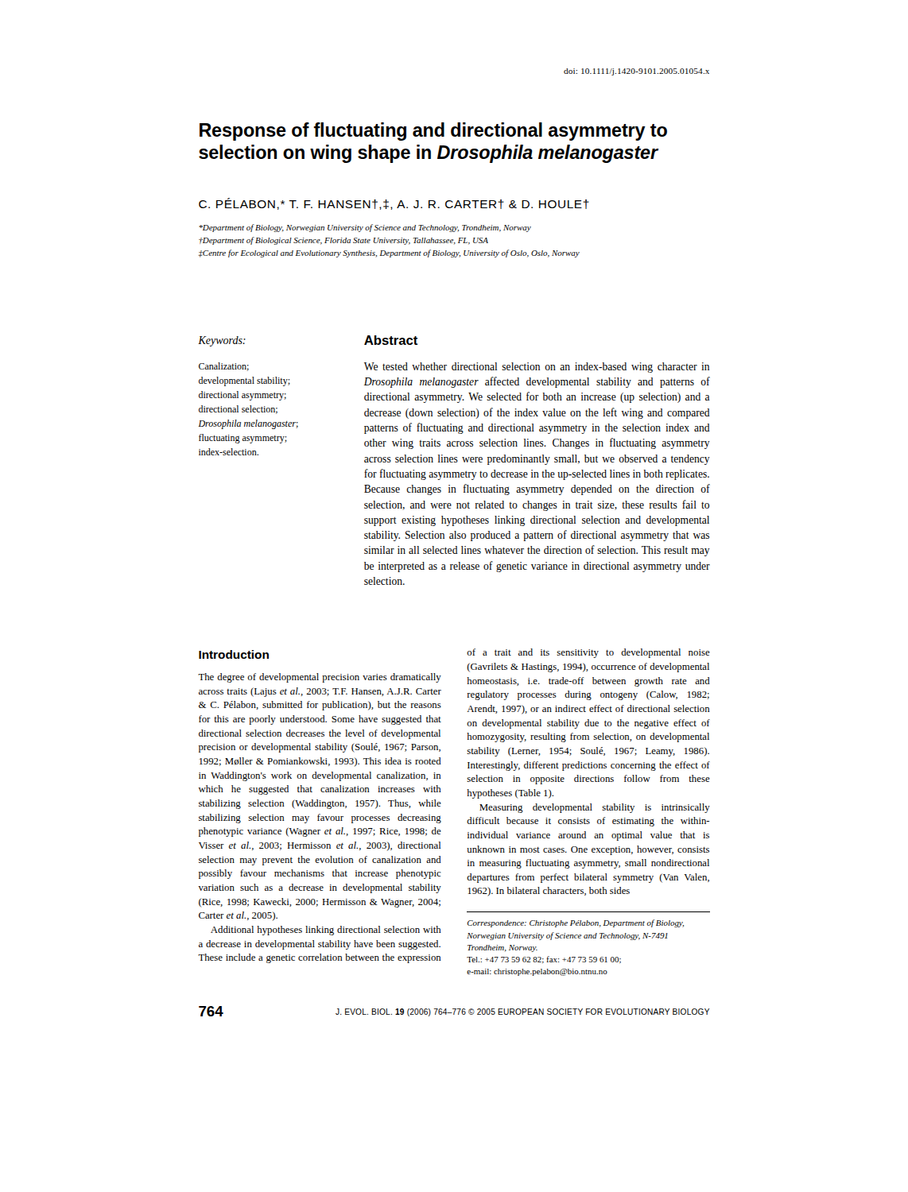doi: 10.1111/j.1420-9101.2005.01054.x
Response of fluctuating and directional asymmetry to selection on wing shape in Drosophila melanogaster
C. PÉLABON,* T. F. HANSEN†,‡, A. J. R. CARTER† & D. HOULE†
* Department of Biology, Norwegian University of Science and Technology, Trondheim, Norway
†Department of Biological Science, Florida State University, Tallahassee, FL, USA
‡Centre for Ecological and Evolutionary Synthesis, Department of Biology, University of Oslo, Oslo, Norway
Keywords:
Canalization;
developmental stability;
directional asymmetry;
directional selection;
Drosophila melanogaster;
fluctuating asymmetry;
index-selection.
Abstract
We tested whether directional selection on an index-based wing character in Drosophila melanogaster affected developmental stability and patterns of directional asymmetry. We selected for both an increase (up selection) and a decrease (down selection) of the index value on the left wing and compared patterns of fluctuating and directional asymmetry in the selection index and other wing traits across selection lines. Changes in fluctuating asymmetry across selection lines were predominantly small, but we observed a tendency for fluctuating asymmetry to decrease in the up-selected lines in both replicates. Because changes in fluctuating asymmetry depended on the direction of selection, and were not related to changes in trait size, these results fail to support existing hypotheses linking directional selection and developmental stability. Selection also produced a pattern of directional asymmetry that was similar in all selected lines whatever the direction of selection. This result may be interpreted as a release of genetic variance in directional asymmetry under selection.
Introduction
The degree of developmental precision varies dramatically across traits (Lajus et al., 2003; T.F. Hansen, A.J.R. Carter & C. Pélabon, submitted for publication), but the reasons for this are poorly understood. Some have suggested that directional selection decreases the level of developmental precision or developmental stability (Soulé, 1967; Parson, 1992; Møller & Pomiankowski, 1993). This idea is rooted in Waddington's work on developmental canalization, in which he suggested that canalization increases with stabilizing selection (Waddington, 1957). Thus, while stabilizing selection may favour processes decreasing phenotypic variance (Wagner et al., 1997; Rice, 1998; de Visser et al., 2003; Hermisson et al., 2003), directional selection may prevent the evolution of canalization and possibly favour mechanisms that increase phenotypic variation such as a decrease in developmental stability (Rice, 1998; Kawecki, 2000; Hermisson & Wagner, 2004; Carter et al., 2005).
Additional hypotheses linking directional selection with a decrease in developmental stability have been suggested. These include a genetic correlation between the expression of a trait and its sensitivity to developmental noise (Gavrilets & Hastings, 1994), occurrence of developmental homeostasis, i.e. trade-off between growth rate and regulatory processes during ontogeny (Calow, 1982; Arendt, 1997), or an indirect effect of directional selection on developmental stability due to the negative effect of homozygosity, resulting from selection, on developmental stability (Lerner, 1954; Soulé, 1967; Leamy, 1986). Interestingly, different predictions concerning the effect of selection in opposite directions follow from these hypotheses (Table 1).
Measuring developmental stability is intrinsically difficult because it consists of estimating the within-individual variance around an optimal value that is unknown in most cases. One exception, however, consists in measuring fluctuating asymmetry, small nondirectional departures from perfect bilateral symmetry (Van Valen, 1962). In bilateral characters, both sides
Correspondence: Christophe Pélabon, Department of Biology, Norwegian University of Science and Technology, N-7491 Trondheim, Norway.
Tel.: +47 73 59 62 82; fax: +47 73 59 61 00;
e-mail: christophe.pelabon@bio.ntnu.no
764
J. EVOL. BIOL. 19 (2006) 764–776 © 2005 EUROPEAN SOCIETY FOR EVOLUTIONARY BIOLOGY